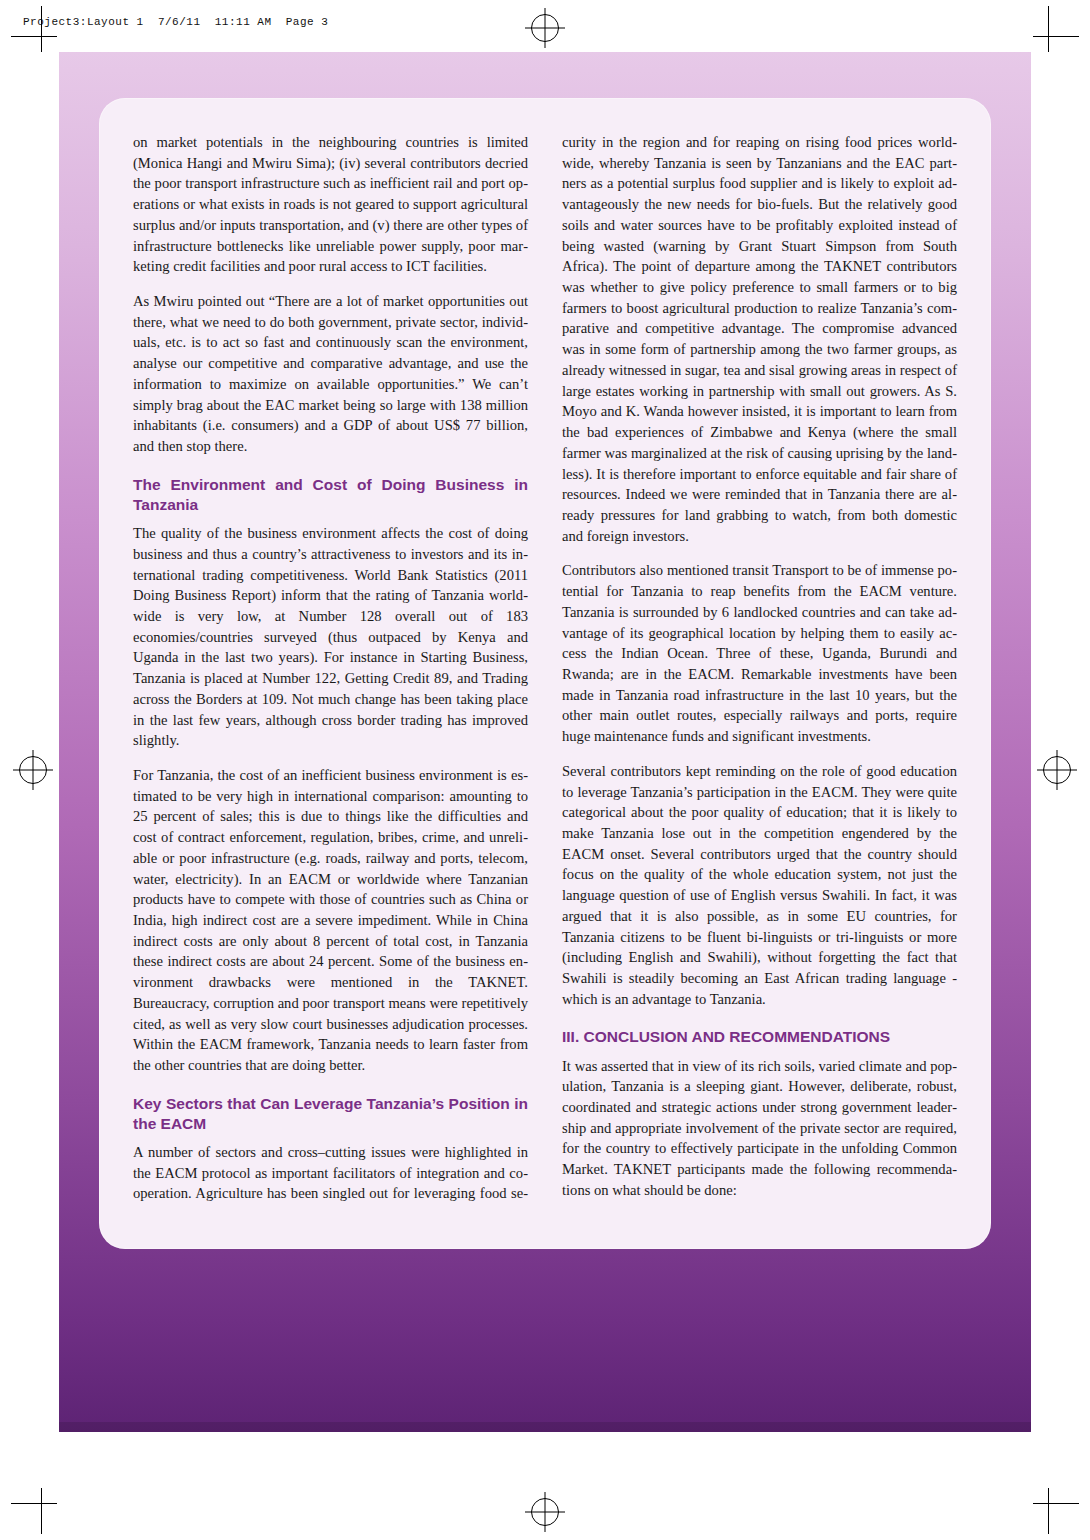Project3:Layout 1 7/6/11 11:11 AM Page 3
on market potentials in the neighbouring countries is limited (Monica Hangi and Mwiru Sima); (iv) several contributors decried the poor transport infrastructure such as inefficient rail and port operations or what exists in roads is not geared to support agricultural surplus and/or inputs transportation, and (v) there are other types of infrastructure bottlenecks like unreliable power supply, poor marketing credit facilities and poor rural access to ICT facilities.
As Mwiru pointed out “There are a lot of market opportunities out there, what we need to do both government, private sector, individuals, etc. is to act so fast and continuously scan the environment, analyse our competitive and comparative advantage, and use the information to maximize on available opportunities.” We can’t simply brag about the EAC market being so large with 138 million inhabitants (i.e. consumers) and a GDP of about US$ 77 billion, and then stop there.
The Environment and Cost of Doing Business in Tanzania
The quality of the business environment affects the cost of doing business and thus a country’s attractiveness to investors and its international trading competitiveness. World Bank Statistics (2011 Doing Business Report) inform that the rating of Tanzania worldwide is very low, at Number 128 overall out of 183 economies/countries surveyed (thus outpaced by Kenya and Uganda in the last two years). For instance in Starting Business, Tanzania is placed at Number 122, Getting Credit 89, and Trading across the Borders at 109. Not much change has been taking place in the last few years, although cross border trading has improved slightly.
For Tanzania, the cost of an inefficient business environment is estimated to be very high in international comparison: amounting to 25 percent of sales; this is due to things like the difficulties and cost of contract enforcement, regulation, bribes, crime, and unreliable or poor infrastructure (e.g. roads, railway and ports, telecom, water, electricity). In an EACM or worldwide where Tanzanian products have to compete with those of countries such as China or India, high indirect cost are a severe impediment. While in China indirect costs are only about 8 percent of total cost, in Tanzania these indirect costs are about 24 percent. Some of the business environment drawbacks were mentioned in the TAKNET. Bureaucracy, corruption and poor transport means were repetitively cited, as well as very slow court businesses adjudication processes. Within the EACM framework, Tanzania needs to learn faster from the other countries that are doing better.
Key Sectors that Can Leverage Tanzania’s Position in the EACM
A number of sectors and cross–cutting issues were highlighted in the EACM protocol as important facilitators of integration and cooperation. Agriculture has been singled out for leveraging food security in the region and for reaping on rising food prices worldwide, whereby Tanzania is seen by Tanzanians and the EAC partners as a potential surplus food supplier and is likely to exploit advantageously the new needs for bio-fuels. But the relatively good soils and water sources have to be profitably exploited instead of being wasted (warning by Grant Stuart Simpson from South Africa). The point of departure among the TAKNET contributors was whether to give policy preference to small farmers or to big farmers to boost agricultural production to realize Tanzania’s comparative and competitive advantage. The compromise advanced was in some form of partnership among the two farmer groups, as already witnessed in sugar, tea and sisal growing areas in respect of large estates working in partnership with small out growers. As S. Moyo and K. Wanda however insisted, it is important to learn from the bad experiences of Zimbabwe and Kenya (where the small farmer was marginalized at the risk of causing uprising by the landless). It is therefore important to enforce equitable and fair share of resources. Indeed we were reminded that in Tanzania there are already pressures for land grabbing to watch, from both domestic and foreign investors.
Contributors also mentioned transit Transport to be of immense potential for Tanzania to reap benefits from the EACM venture. Tanzania is surrounded by 6 landlocked countries and can take advantage of its geographical location by helping them to easily access the Indian Ocean. Three of these, Uganda, Burundi and Rwanda; are in the EACM. Remarkable investments have been made in Tanzania road infrastructure in the last 10 years, but the other main outlet routes, especially railways and ports, require huge maintenance funds and significant investments.
Several contributors kept reminding on the role of good education to leverage Tanzania’s participation in the EACM. They were quite categorical about the poor quality of education; that it is likely to make Tanzania lose out in the competition engendered by the EACM onset. Several contributors urged that the country should focus on the quality of the whole education system, not just the language question of use of English versus Swahili. In fact, it was argued that it is also possible, as in some EU countries, for Tanzania citizens to be fluent bi-linguists or tri-linguists or more (including English and Swahili), without forgetting the fact that Swahili is steadily becoming an East African trading language - which is an advantage to Tanzania.
III. CONCLUSION AND RECOMMENDATIONS
It was asserted that in view of its rich soils, varied climate and population, Tanzania is a sleeping giant. However, deliberate, robust, coordinated and strategic actions under strong government leadership and appropriate involvement of the private sector are required, for the country to effectively participate in the unfolding Common Market. TAKNET participants made the following recommendations on what should be done: